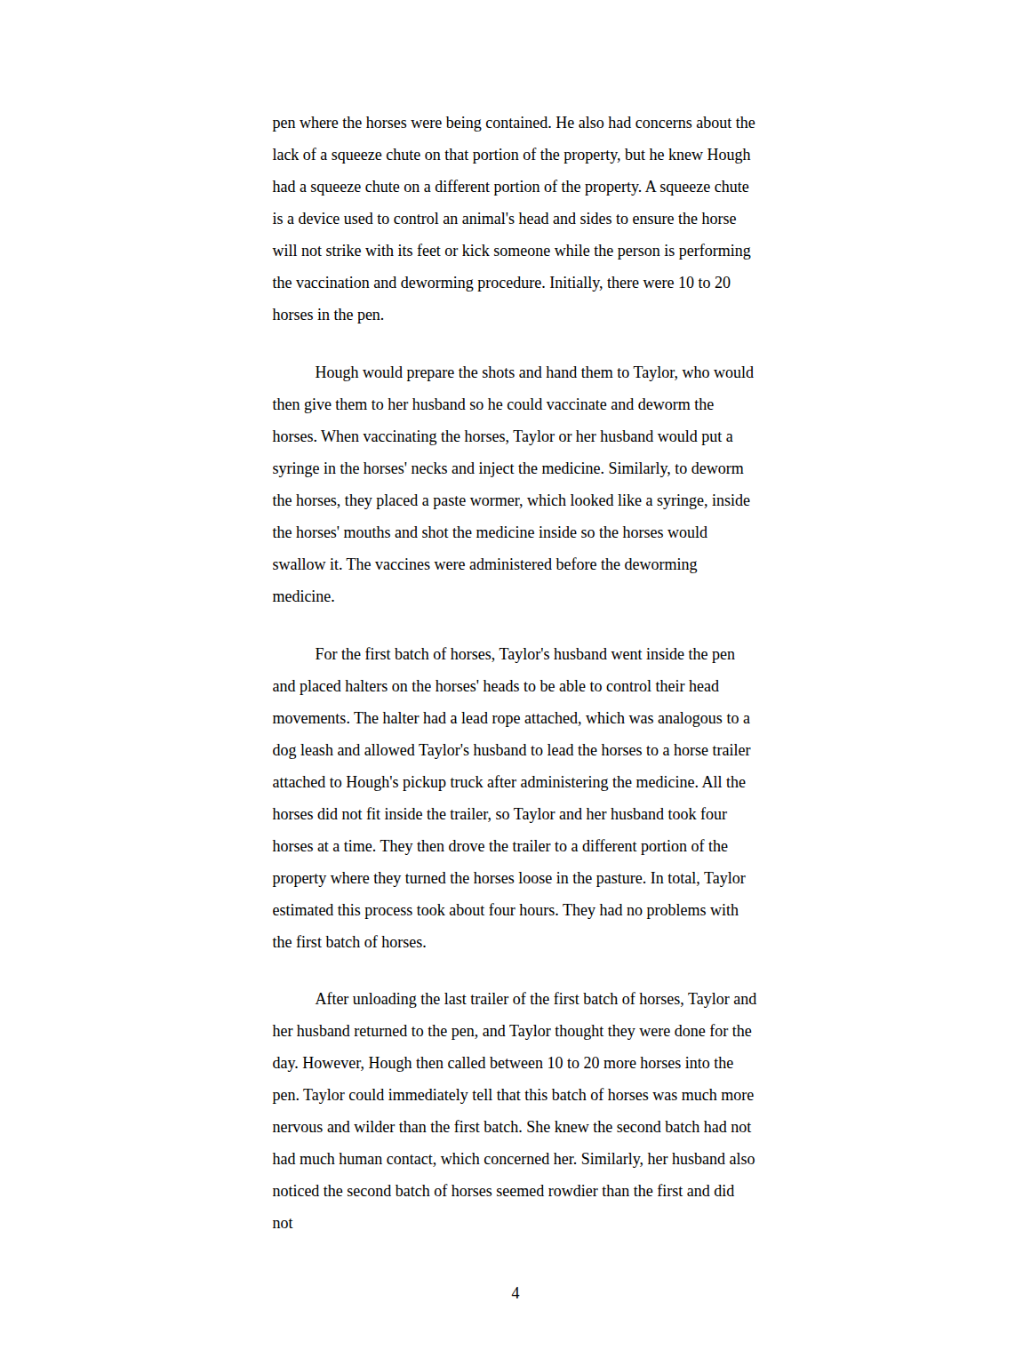pen where the horses were being contained. He also had concerns about the lack of a squeeze chute on that portion of the property, but he knew Hough had a squeeze chute on a different portion of the property. A squeeze chute is a device used to control an animal's head and sides to ensure the horse will not strike with its feet or kick someone while the person is performing the vaccination and deworming procedure. Initially, there were 10 to 20 horses in the pen.
Hough would prepare the shots and hand them to Taylor, who would then give them to her husband so he could vaccinate and deworm the horses. When vaccinating the horses, Taylor or her husband would put a syringe in the horses' necks and inject the medicine. Similarly, to deworm the horses, they placed a paste wormer, which looked like a syringe, inside the horses' mouths and shot the medicine inside so the horses would swallow it. The vaccines were administered before the deworming medicine.
For the first batch of horses, Taylor's husband went inside the pen and placed halters on the horses' heads to be able to control their head movements. The halter had a lead rope attached, which was analogous to a dog leash and allowed Taylor's husband to lead the horses to a horse trailer attached to Hough's pickup truck after administering the medicine. All the horses did not fit inside the trailer, so Taylor and her husband took four horses at a time. They then drove the trailer to a different portion of the property where they turned the horses loose in the pasture. In total, Taylor estimated this process took about four hours. They had no problems with the first batch of horses.
After unloading the last trailer of the first batch of horses, Taylor and her husband returned to the pen, and Taylor thought they were done for the day. However, Hough then called between 10 to 20 more horses into the pen. Taylor could immediately tell that this batch of horses was much more nervous and wilder than the first batch. She knew the second batch had not had much human contact, which concerned her. Similarly, her husband also noticed the second batch of horses seemed rowdier than the first and did not
4